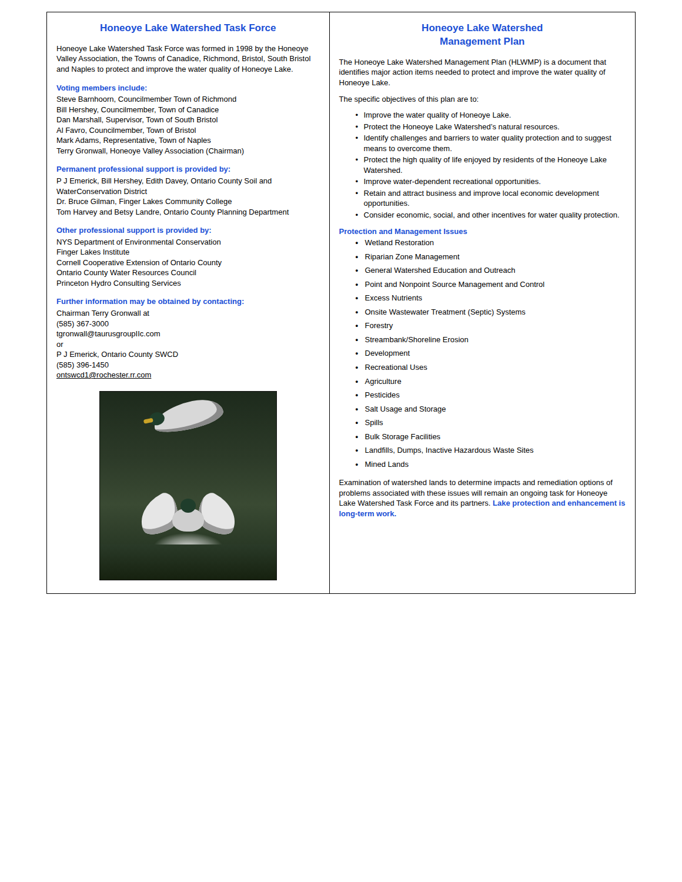| Honeoye Lake Watershed Task Force Honeoye Lake Watershed Task Force was formed in 1998 by the Honeoye Valley Association, the Towns of Canadice, Richmond, Bristol, South Bristol and Naples to protect and improve the water quality of Honeoye Lake. Voting members include: Steve Barnhoorn, Councilmember Town of Richmond Bill Hershey, Councilmember, Town of Canadice Dan Marshall, Supervisor, Town of South Bristol Al Favro, Councilmember, Town of Bristol Mark Adams, Representative, Town of Naples Terry Gronwall, Honeoye Valley Association (Chairman) Permanent professional support is provided by: P J Emerick, Bill Hershey, Edith Davey, Ontario County Soil and WaterConservation District Dr. Bruce Gilman, Finger Lakes Community College Tom Harvey and Betsy Landre, Ontario County Planning Department Other professional support is provided by: NYS Department of Environmental Conservation Finger Lakes Institute Cornell Cooperative Extension of Ontario County Ontario County Water Resources Council Princeton Hydro Consulting Services Further information may be obtained by contacting: Chairman Terry Gronwall at (585) 367-3000 tgronwall@taurusgroupIIc.com or P J Emerick, Ontario County SWCD (585) 396-1450 ontswcd1@rochester.rr.com | Honeoye Lake Watershed Management Plan The Honeoye Lake Watershed Management Plan (HLWMP) is a document that identifies major action items needed to protect and improve the water quality of Honeoye Lake. The specific objectives of this plan are to: Improve the water quality of Honeoye Lake. Protect the Honeoye Lake Watershed’s natural resources. Identify challenges and barriers to water quality protection and to suggest means to overcome them. Protect the high quality of life enjoyed by residents of the Honeoye Lake Watershed. Improve water-dependent recreational opportunities. Retain and attract business and improve local economic development opportunities. Consider economic, social, and other incentives for water quality protection. Protection and Management Issues Wetland Restoration Riparian Zone Management General Watershed Education and Outreach Point and Nonpoint Source Management and Control Excess Nutrients Onsite Wastewater Treatment (Septic) Systems Forestry Streambank/Shoreline Erosion Development Recreational Uses Agriculture Pesticides Salt Usage and Storage Spills Bulk Storage Facilities Landfills, Dumps, Inactive Hazardous Waste Sites Mined Lands Examination of watershed lands to determine impacts and remediation options of problems associated with these issues will remain an ongoing task for Honeoye Lake Watershed Task Force and its partners. Lake protection and enhancement is long-term work. |